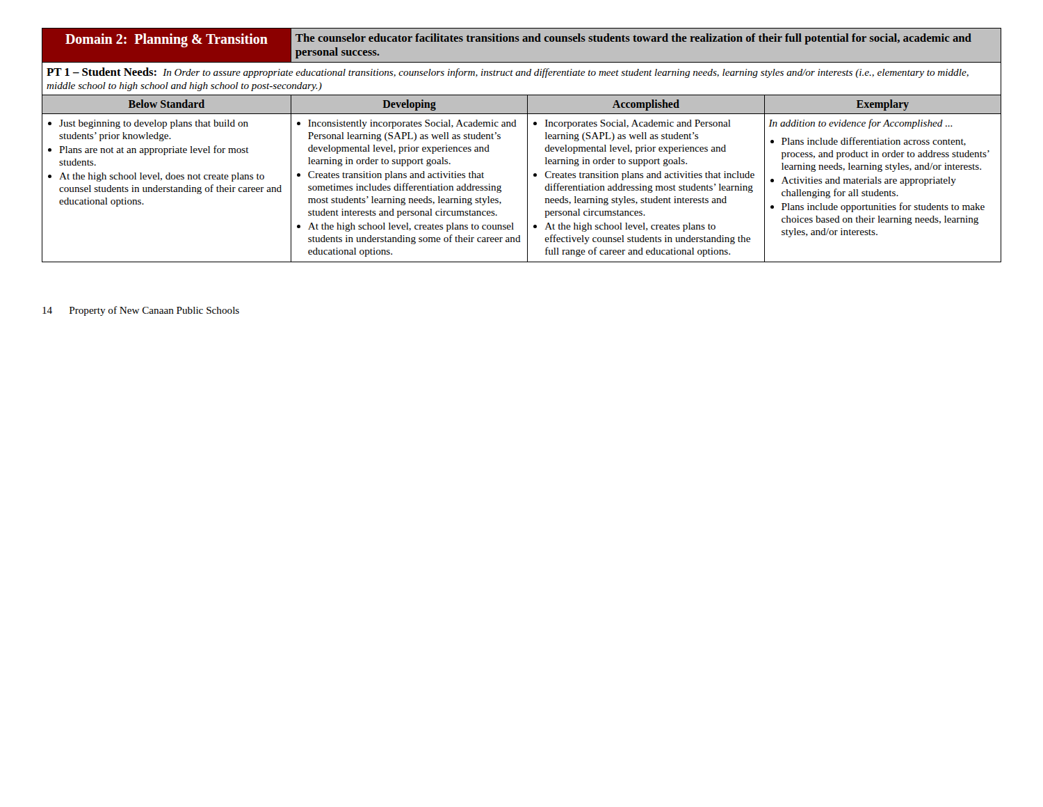| Domain 2: Planning & Transition | The counselor educator facilitates transitions and counsels students toward the realization of their full potential for social, academic and personal success. |
| PT 1 – Student Needs: In Order to assure appropriate educational transitions, counselors inform, instruct and differentiate to meet student learning needs, learning styles and/or interests (i.e., elementary to middle, middle school to high school and high school to post-secondary.) |
| Below Standard | Developing | Accomplished | Exemplary |
| Just beginning to develop plans that build on students’ prior knowledge. Plans are not at an appropriate level for most students. At the high school level, does not create plans to counsel students in understanding of their career and educational options. | Inconsistently incorporates Social, Academic and Personal learning (SAPL) as well as student’s developmental level, prior experiences and learning in order to support goals. Creates transition plans and activities that sometimes includes differentiation addressing most students’ learning needs, learning styles, student interests and personal circumstances. At the high school level, creates plans to counsel students in understanding some of their career and educational options. | Incorporates Social, Academic and Personal learning (SAPL) as well as student’s developmental level, prior experiences and learning in order to support goals. Creates transition plans and activities that include differentiation addressing most students’ learning needs, learning styles, student interests and personal circumstances. At the high school level, creates plans to effectively counsel students in understanding the full range of career and educational options. | In addition to evidence for Accomplished ... Plans include differentiation across content, process, and product in order to address students’ learning needs, learning styles, and/or interests. Activities and materials are appropriately challenging for all students. Plans include opportunities for students to make choices based on their learning needs, learning styles, and/or interests. |
14 Property of New Canaan Public Schools